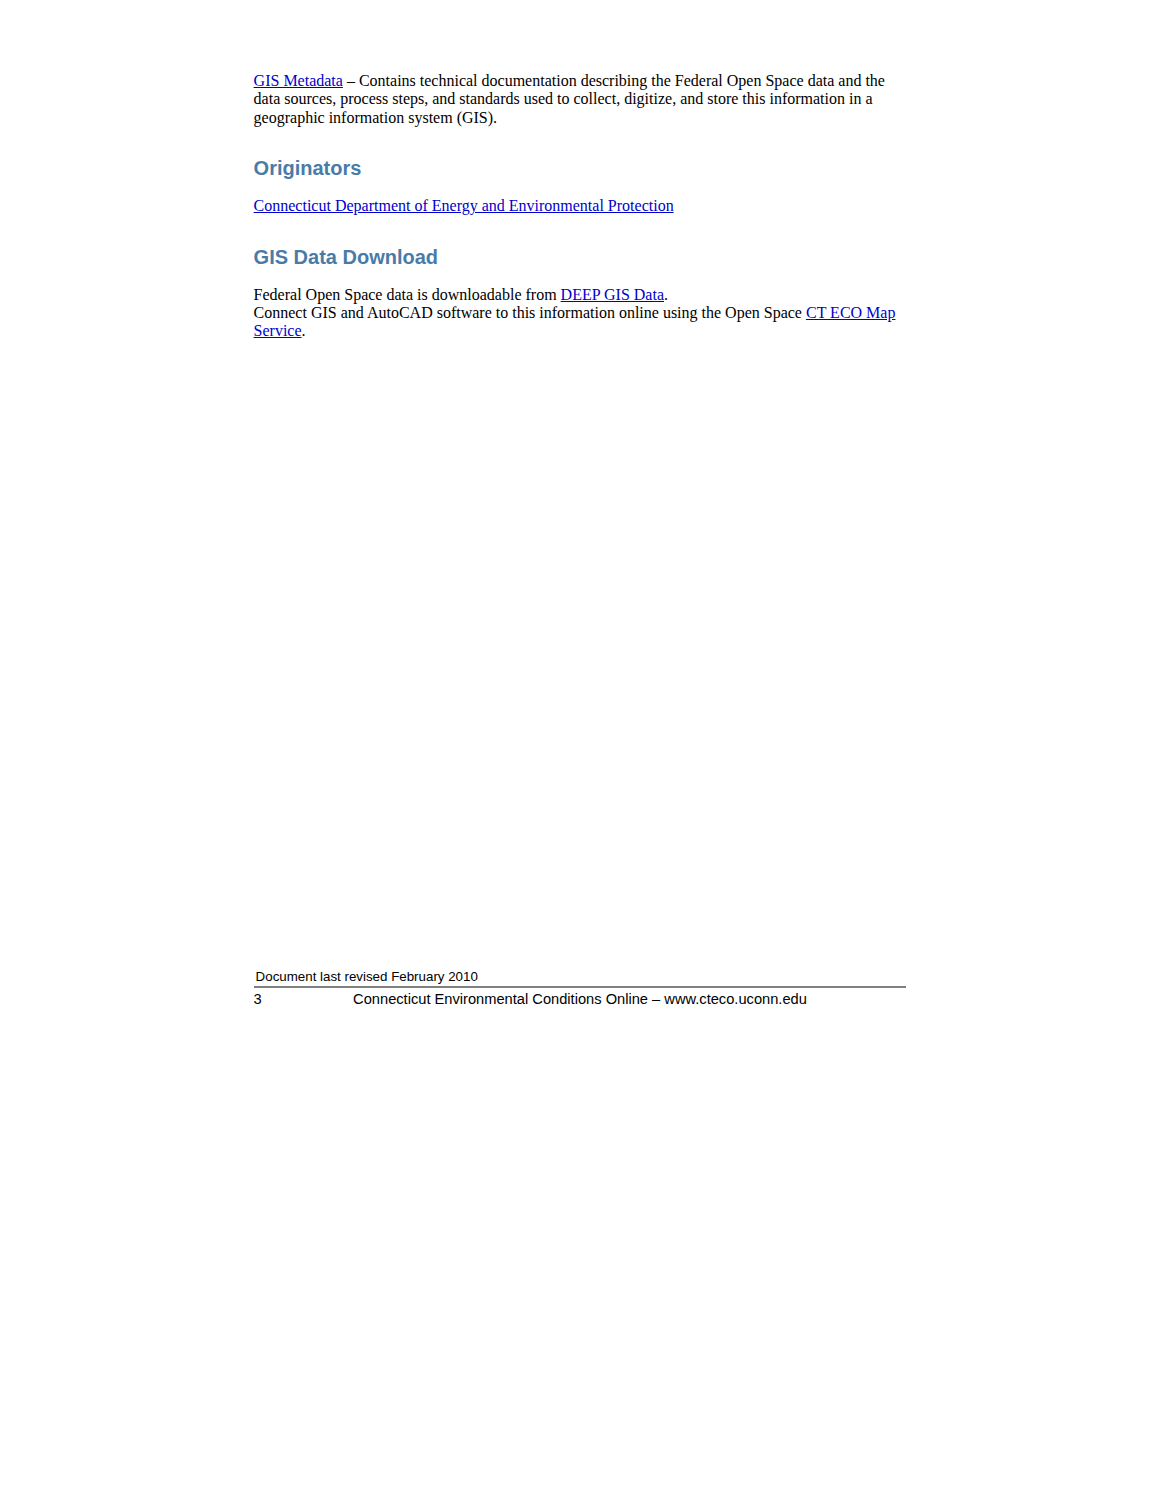GIS Metadata – Contains technical documentation describing the Federal Open Space data and the data sources, process steps, and standards used to collect, digitize, and store this information in a geographic information system (GIS).
Originators
Connecticut Department of Energy and Environmental Protection
GIS Data Download
Federal Open Space data is downloadable from DEEP GIS Data.
Connect GIS and AutoCAD software to this information online using the Open Space CT ECO Map Service.
Document last revised February 2010
3 Connecticut Environmental Conditions Online – www.cteco.uconn.edu